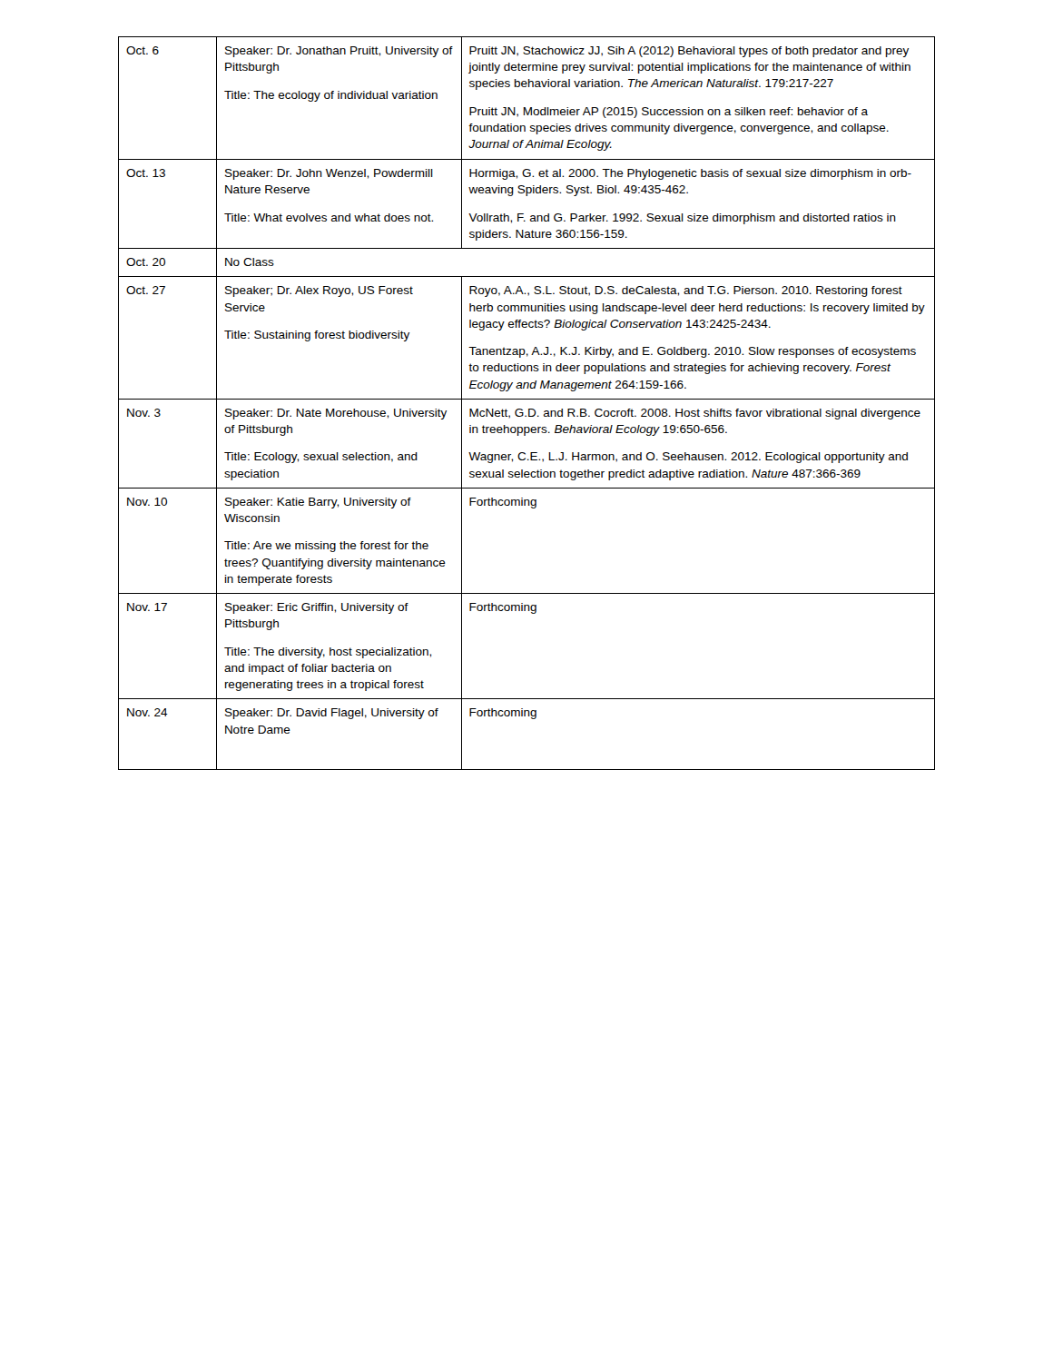| Oct. 6 | Speaker: Dr. Jonathan Pruitt, University of Pittsburgh Title: The ecology of individual variation | Pruitt JN, Stachowicz JJ, Sih A (2012) Behavioral types of both predator and prey jointly determine prey survival: potential implications for the maintenance of within species behavioral variation. The American Naturalist . 179:217-227 Pruitt JN, Modlmeier AP (2015) Succession on a silken reef: behavior of a foundation species drives community divergence, convergence, and collapse. Journal of Animal Ecology. |
| Oct. 13 | Speaker: Dr. John Wenzel, Powdermill Nature Reserve Title: What evolves and what does not. | Hormiga, G. et al. 2000. The Phylogenetic basis of sexual size dimorphism in orb-weaving Spiders. Syst. Biol. 49:435-462. Vollrath, F. and G. Parker. 1992. Sexual size dimorphism and distorted ratios in spiders. Nature 360:156-159. |
| Oct. 20 | No Class |
| Oct. 27 | Speaker; Dr. Alex Royo, US Forest Service Title: Sustaining forest biodiversity | Royo, A.A., S.L. Stout, D.S. deCalesta, and T.G. Pierson. 2010. Restoring forest herb communities using landscape-level deer herd reductions: Is recovery limited by legacy effects? Biological Conservation 143:2425-2434. Tanentzap, A.J., K.J. Kirby, and E. Goldberg. 2010. Slow responses of ecosystems to reductions in deer populations and strategies for achieving recovery. Forest Ecology and Management 264:159-166. |
| Nov. 3 | Speaker: Dr. Nate Morehouse, University of Pittsburgh Title: Ecology, sexual selection, and speciation | McNett, G.D. and R.B. Cocroft. 2008. Host shifts favor vibrational signal divergence in treehoppers. Behavioral Ecology 19:650-656. Wagner, C.E., L.J. Harmon, and O. Seehausen. 2012. Ecological opportunity and sexual selection together predict adaptive radiation. Nature 487:366-369 |
| Nov. 10 | Speaker: Katie Barry, University of Wisconsin Title: Are we missing the forest for the trees? Quantifying diversity maintenance in temperate forests | Forthcoming |
| Nov. 17 | Speaker: Eric Griffin, University of Pittsburgh Title: The diversity, host specialization, and impact of foliar bacteria on regenerating trees in a tropical forest | Forthcoming |
| Nov. 24 | Speaker: Dr. David Flagel, University of Notre Dame | Forthcoming |